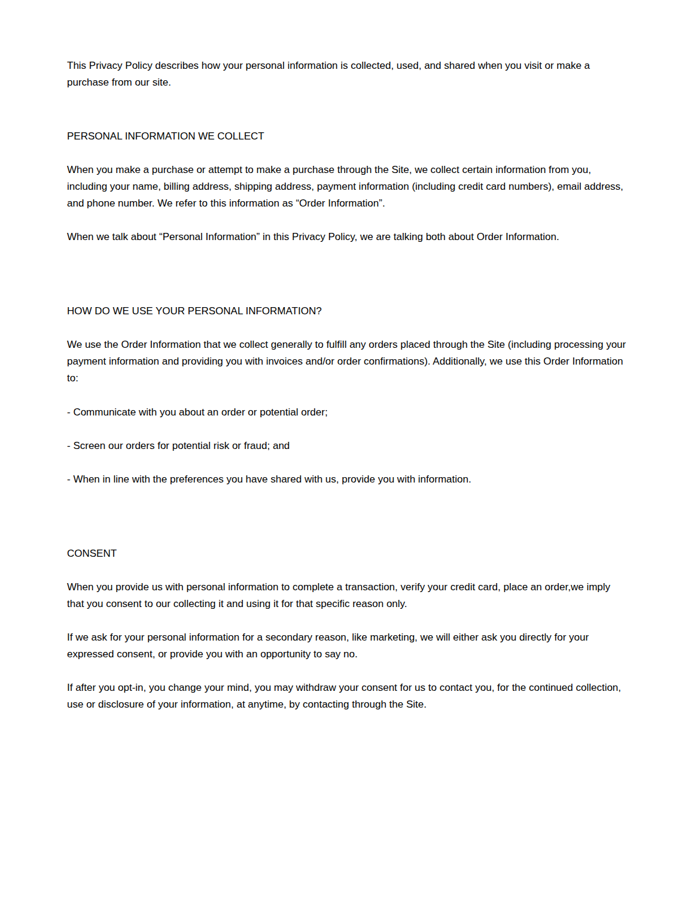This Privacy Policy describes how your personal information is collected, used, and shared when you visit or make a purchase from our site.
Personal Information We Collect
When you make a purchase or attempt to make a purchase through the Site, we collect certain information from you, including your name, billing address, shipping address, payment information (including credit card numbers), email address, and phone number. We refer to this information as “Order Information”.
When we talk about “Personal Information” in this Privacy Policy, we are talking both about Order Information.
How Do We Use Your Personal Information?
We use the Order Information that we collect generally to fulfill any orders placed through the Site (including processing your payment information and providing you with invoices and/or order confirmations). Additionally, we use this Order Information to:
- Communicate with you about an order or potential order;
- Screen our orders for potential risk or fraud; and
- When in line with the preferences you have shared with us, provide you with information.
Consent
When you provide us with personal information to complete a transaction, verify your credit card, place an order,we imply that you consent to our collecting it and using it for that specific reason only.
If we ask for your personal information for a secondary reason, like marketing, we will either ask you directly for your expressed consent, or provide you with an opportunity to say no.
If after you opt-in, you change your mind, you may withdraw your consent for us to contact you, for the continued collection, use or disclosure of your information, at anytime, by contacting through the Site.